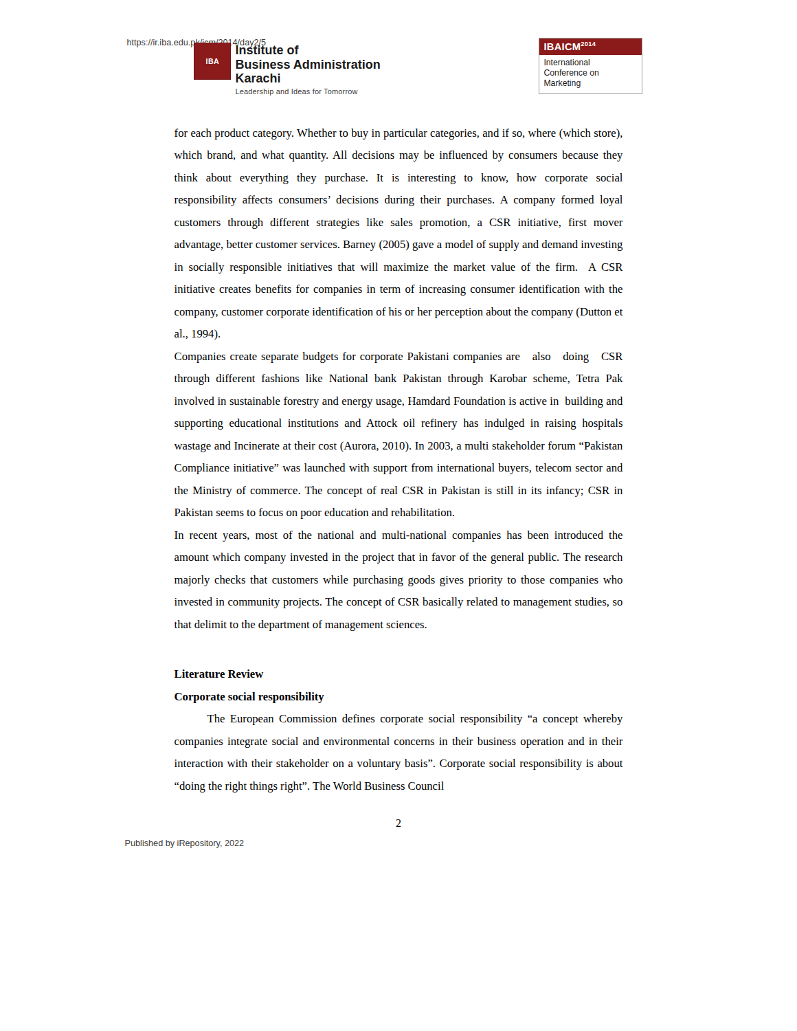https://ir.iba.edu.pk/icm/2014/day2/5
IBA
Institute of
Business Administration
Karachi
Leadership and Ideas for Tomorrow
IBAICM2014
International
Conference on
Marketing
for each product category. Whether to buy in particular categories, and if so, where (which store), which brand, and what quantity. All decisions may be influenced by consumers because they think about everything they purchase. It is interesting to know, how corporate social responsibility affects consumers’ decisions during their purchases. A company formed loyal customers through different strategies like sales promotion, a CSR initiative, first mover advantage, better customer services. Barney (2005) gave a model of supply and demand investing in socially responsible initiatives that will maximize the market value of the firm. A CSR initiative creates benefits for companies in term of increasing consumer identification with the company, customer corporate identification of his or her perception about the company (Dutton et al., 1994).
Companies create separate budgets for corporate Pakistani companies are also doing CSR through different fashions like National bank Pakistan through Karobar scheme, Tetra Pak involved in sustainable forestry and energy usage, Hamdard Foundation is active in building and supporting educational institutions and Attock oil refinery has indulged in raising hospitals wastage and Incinerate at their cost (Aurora, 2010). In 2003, a multi stakeholder forum “Pakistan Compliance initiative” was launched with support from international buyers, telecom sector and the Ministry of commerce. The concept of real CSR in Pakistan is still in its infancy; CSR in Pakistan seems to focus on poor education and rehabilitation.
In recent years, most of the national and multi-national companies has been introduced the amount which company invested in the project that in favor of the general public. The research majorly checks that customers while purchasing goods gives priority to those companies who invested in community projects. The concept of CSR basically related to management studies, so that delimit to the department of management sciences.
Literature Review
Corporate social responsibility
The European Commission defines corporate social responsibility “a concept whereby companies integrate social and environmental concerns in their business operation and in their interaction with their stakeholder on a voluntary basis”. Corporate social responsibility is about “doing the right things right”. The World Business Council
2
Published by iRepository, 2022